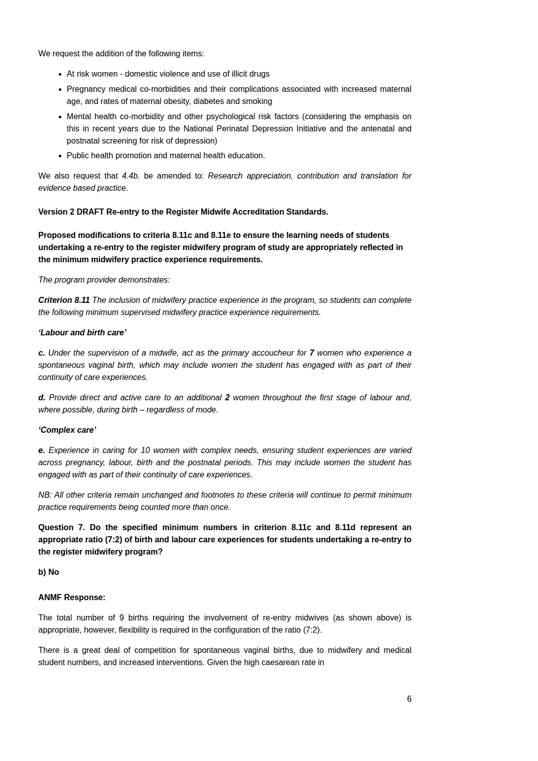We request the addition of the following items:
At risk women - domestic violence and use of illicit drugs
Pregnancy medical co-morbidities and their complications associated with increased maternal age, and rates of maternal obesity, diabetes and smoking
Mental health co-morbidity and other psychological risk factors (considering the emphasis on this in recent years due to the National Perinatal Depression Initiative and the antenatal and postnatal screening for risk of depression)
Public health promotion and maternal health education.
We also request that 4.4b. be amended to: Research appreciation, contribution and translation for evidence based practice.
Version 2 DRAFT Re-entry to the Register Midwife Accreditation Standards.
Proposed modifications to criteria 8.11c and 8.11e to ensure the learning needs of students undertaking a re-entry to the register midwifery program of study are appropriately reflected in the minimum midwifery practice experience requirements.
The program provider demonstrates:
Criterion 8.11 The inclusion of midwifery practice experience in the program, so students can complete the following minimum supervised midwifery practice experience requirements.
‘Labour and birth care’
c. Under the supervision of a midwife, act as the primary accoucheur for 7 women who experience a spontaneous vaginal birth, which may include women the student has engaged with as part of their continuity of care experiences.
d. Provide direct and active care to an additional 2 women throughout the first stage of labour and, where possible, during birth – regardless of mode.
‘Complex care’
e. Experience in caring for 10 women with complex needs, ensuring student experiences are varied across pregnancy, labour, birth and the postnatal periods. This may include women the student has engaged with as part of their continuity of care experiences.
NB: All other criteria remain unchanged and footnotes to these criteria will continue to permit minimum practice requirements being counted more than once.
Question 7. Do the specified minimum numbers in criterion 8.11c and 8.11d represent an appropriate ratio (7:2) of birth and labour care experiences for students undertaking a re-entry to the register midwifery program?
b) No
ANMF Response:
The total number of 9 births requiring the involvement of re-entry midwives (as shown above) is appropriate, however, flexibility is required in the configuration of the ratio (7:2).
There is a great deal of competition for spontaneous vaginal births, due to midwifery and medical student numbers, and increased interventions. Given the high caesarean rate in
6